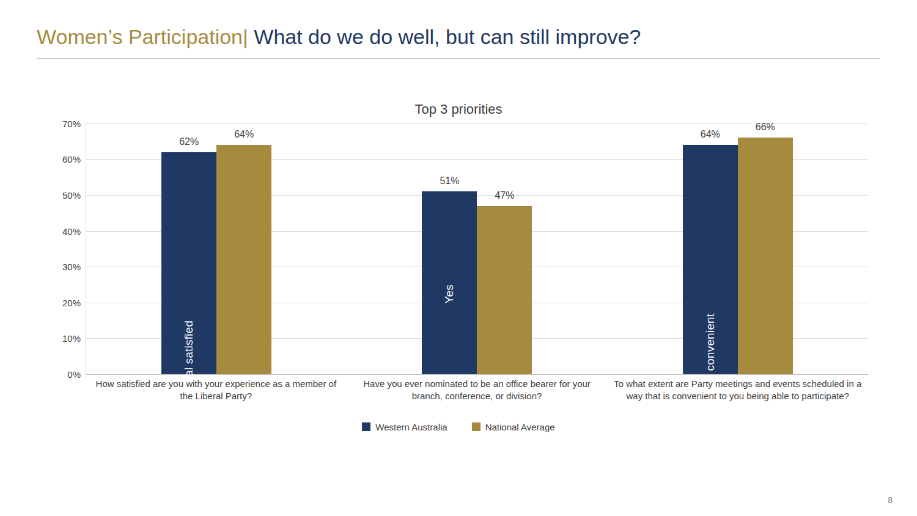Women’s Participation| What do we do well, but can still improve?
Top 3 priorities
70%
60%
50%
40%
30%
20%
10%
0%
62% Total satisfied
64%
51% Yes
47%
64% Total convenient
66%
How satisfied are you with your experience as a member of the Liberal Party?
Have you ever nominated to be an office bearer for your branch, conference, or division?
To what extent are Party meetings and events scheduled in a way that is convenient to you being able to participate?
Western Australia
National Average
8